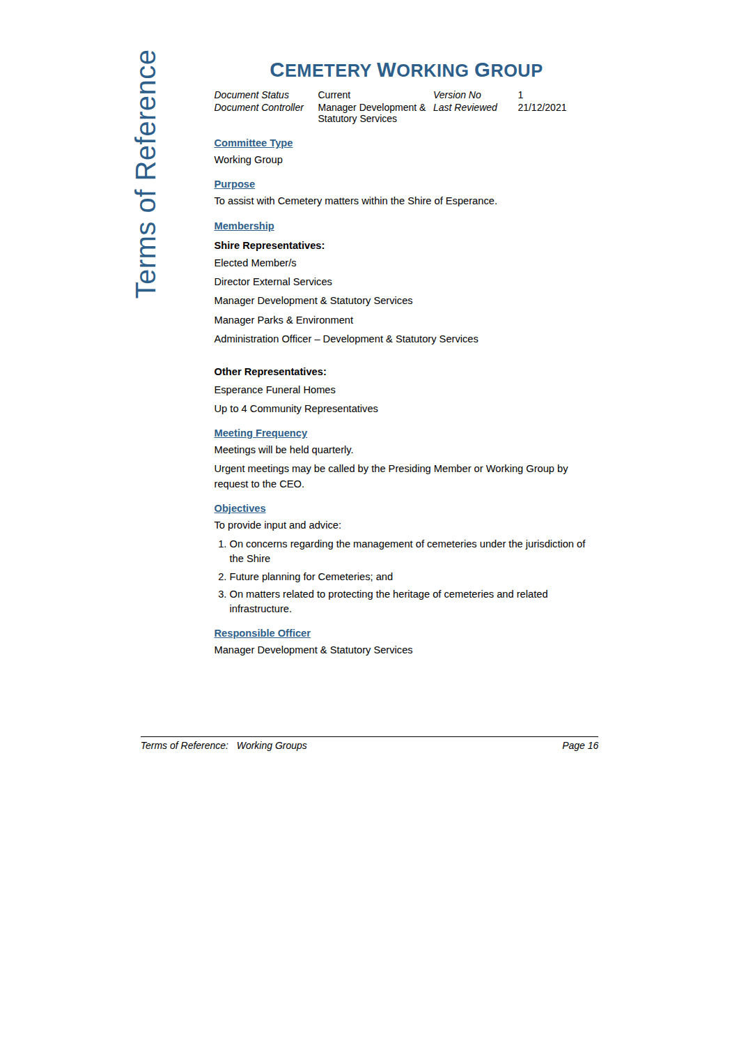Terms of Reference
CEMETERY WORKING GROUP
| Document Status | Current | Version No | 1 |
| Document Controller | Manager Development & Statutory Services | Last Reviewed | 21/12/2021 |
Committee Type
Working Group
Purpose
To assist with Cemetery matters within the Shire of Esperance.
Membership
Shire Representatives:
Elected Member/s
Director External Services
Manager Development & Statutory Services
Manager Parks & Environment
Administration Officer – Development & Statutory Services
Other Representatives:
Esperance Funeral Homes
Up to 4 Community Representatives
Meeting Frequency
Meetings will be held quarterly.
Urgent meetings may be called by the Presiding Member or Working Group by request to the CEO.
Objectives
To provide input and advice:
On concerns regarding the management of cemeteries under the jurisdiction of the Shire
Future planning for Cemeteries; and
On matters related to protecting the heritage of cemeteries and related infrastructure.
Responsible Officer
Manager Development & Statutory Services
Terms of Reference: Working Groups Page 16